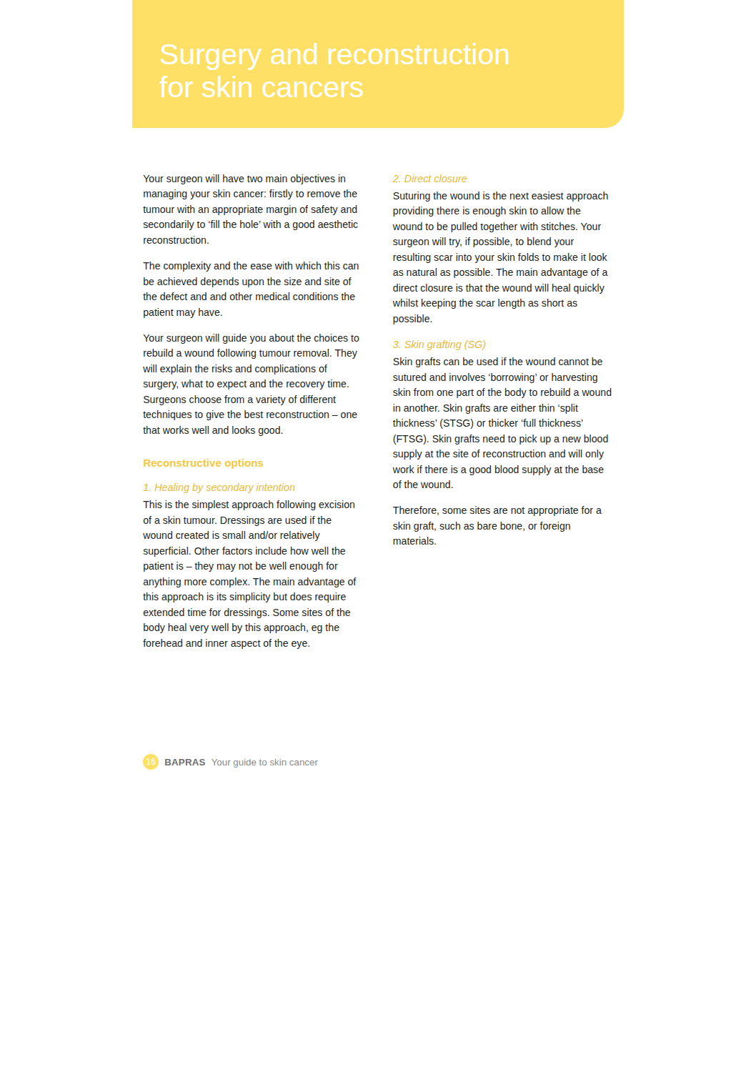Surgery and reconstruction
for skin cancers
Your surgeon will have two main objectives in managing your skin cancer: firstly to remove the tumour with an appropriate margin of safety and secondarily to ‘fill the hole’ with a good aesthetic reconstruction.
The complexity and the ease with which this can be achieved depends upon the size and site of the defect and and other medical conditions the patient may have.
Your surgeon will guide you about the choices to rebuild a wound following tumour removal. They will explain the risks and complications of surgery, what to expect and the recovery time. Surgeons choose from a variety of different techniques to give the best reconstruction – one that works well and looks good.
Reconstructive options
1. Healing by secondary intention
This is the simplest approach following excision of a skin tumour. Dressings are used if the wound created is small and/or relatively superficial. Other factors include how well the patient is – they may not be well enough for anything more complex. The main advantage of this approach is its simplicity but does require extended time for dressings. Some sites of the body heal very well by this approach, eg the forehead and inner aspect of the eye.
2. Direct closure
Suturing the wound is the next easiest approach providing there is enough skin to allow the wound to be pulled together with stitches. Your surgeon will try, if possible, to blend your resulting scar into your skin folds to make it look as natural as possible. The main advantage of a direct closure is that the wound will heal quickly whilst keeping the scar length as short as possible.
3. Skin grafting (SG)
Skin grafts can be used if the wound cannot be sutured and involves ‘borrowing’ or harvesting skin from one part of the body to rebuild a wound in another. Skin grafts are either thin ‘split thickness’ (STSG) or thicker ‘full thickness’ (FTSG). Skin grafts need to pick up a new blood supply at the site of reconstruction and will only work if there is a good blood supply at the base of the wound.
Therefore, some sites are not appropriate for a skin graft, such as bare bone, or foreign materials.
16 BAPRAS Your guide to skin cancer